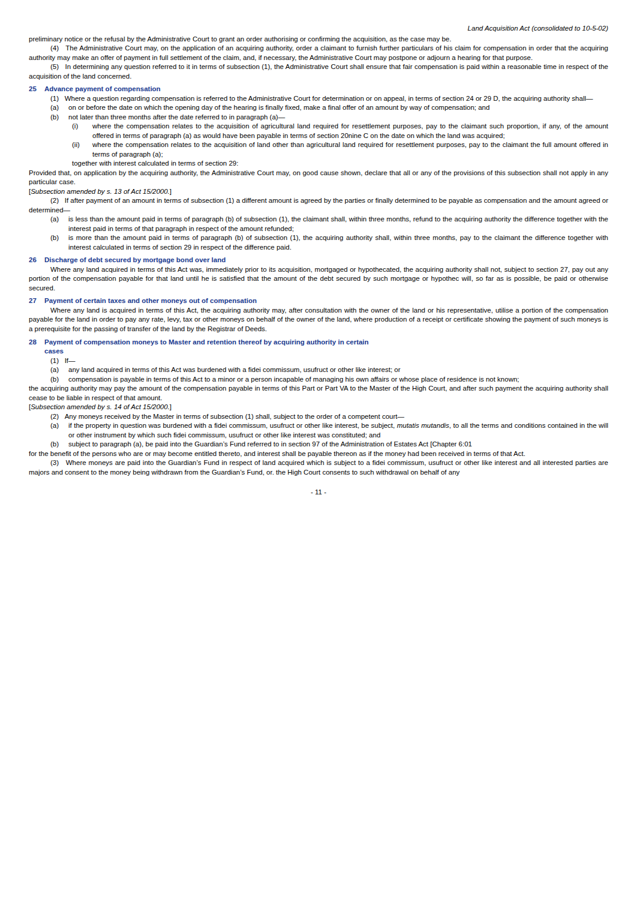Land Acquisition Act (consolidated to 10-5-02)
preliminary notice or the refusal by the Administrative Court to grant an order authorising or confirming the acquisition, as the case may be.
(4) The Administrative Court may, on the application of an acquiring authority, order a claimant to furnish further particulars of his claim for compensation in order that the acquiring authority may make an offer of payment in full settlement of the claim, and, if necessary, the Administrative Court may postpone or adjourn a hearing for that purpose.
(5) In determining any question referred to it in terms of subsection (1), the Administrative Court shall ensure that fair compensation is paid within a reasonable time in respect of the acquisition of the land concerned.
25 Advance payment of compensation
(1) Where a question regarding compensation is referred to the Administrative Court for determination or on appeal, in terms of section 24 or 29 D, the acquiring authority shall—
(a) on or before the date on which the opening day of the hearing is finally fixed, make a final offer of an amount by way of compensation; and
(b) not later than three months after the date referred to in paragraph (a)—
(i) where the compensation relates to the acquisition of agricultural land required for resettlement purposes, pay to the claimant such proportion, if any, of the amount offered in terms of paragraph (a) as would have been payable in terms of section 20nine C on the date on which the land was acquired;
(ii) where the compensation relates to the acquisition of land other than agricultural land required for resettlement purposes, pay to the claimant the full amount offered in terms of paragraph (a);
together with interest calculated in terms of section 29:
Provided that, on application by the acquiring authority, the Administrative Court may, on good cause shown, declare that all or any of the provisions of this subsection shall not apply in any particular case.
[Subsection amended by s. 13 of Act 15/2000.]
(2) If after payment of an amount in terms of subsection (1) a different amount is agreed by the parties or finally determined to be payable as compensation and the amount agreed or determined—
(a) is less than the amount paid in terms of paragraph (b) of subsection (1), the claimant shall, within three months, refund to the acquiring authority the difference together with the interest paid in terms of that paragraph in respect of the amount refunded;
(b) is more than the amount paid in terms of paragraph (b) of subsection (1), the acquiring authority shall, within three months, pay to the claimant the difference together with interest calculated in terms of section 29 in respect of the difference paid.
26 Discharge of debt secured by mortgage bond over land
Where any land acquired in terms of this Act was, immediately prior to its acquisition, mortgaged or hypothecated, the acquiring authority shall not, subject to section 27, pay out any portion of the compensation payable for that land until he is satisfied that the amount of the debt secured by such mortgage or hypothec will, so far as is possible, be paid or otherwise secured.
27 Payment of certain taxes and other moneys out of compensation
Where any land is acquired in terms of this Act, the acquiring authority may, after consultation with the owner of the land or his representative, utilise a portion of the compensation payable for the land in order to pay any rate, levy, tax or other moneys on behalf of the owner of the land, where production of a receipt or certificate showing the payment of such moneys is a prerequisite for the passing of transfer of the land by the Registrar of Deeds.
28 Payment of compensation moneys to Master and retention thereof by acquiring authority in certain
cases
(1) If—
(a) any land acquired in terms of this Act was burdened with a fidei commissum, usufruct or other like interest; or
(b) compensation is payable in terms of this Act to a minor or a person incapable of managing his own affairs or whose place of residence is not known;
the acquiring authority may pay the amount of the compensation payable in terms of this Part or Part VA to the Master of the High Court, and after such payment the acquiring authority shall cease to be liable in respect of that amount.
[Subsection amended by s. 14 of Act 15/2000.]
(2) Any moneys received by the Master in terms of subsection (1) shall, subject to the order of a competent court—
(a) if the property in question was burdened with a fidei commissum, usufruct or other like interest, be subject, mutatis mutandis, to all the terms and conditions contained in the will or other instrument by which such fidei commissum, usufruct or other like interest was constituted; and
(b) subject to paragraph (a), be paid into the Guardian’s Fund referred to in section 97 of the Administration of Estates Act [Chapter 6:01
for the benefit of the persons who are or may become entitled thereto, and interest shall be payable thereon as if the money had been received in terms of that Act.
(3) Where moneys are paid into the Guardian’s Fund in respect of land acquired which is subject to a fidei commissum, usufruct or other like interest and all interested parties are majors and consent to the money being withdrawn from the Guardian’s Fund, or. the High Court consents to such withdrawal on behalf of any
- 11 -